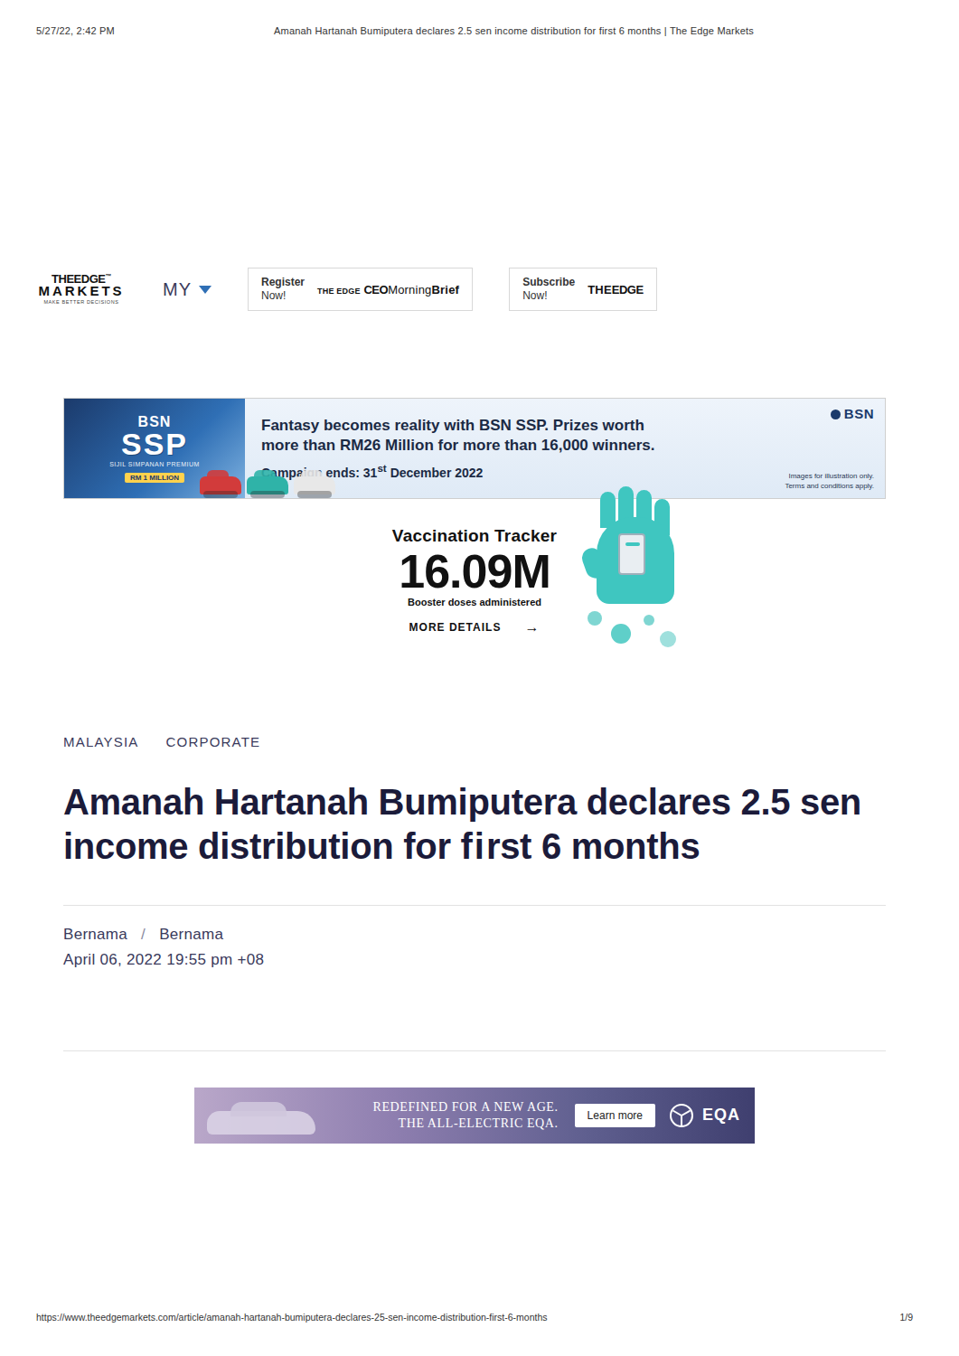5/27/22, 2:42 PM
Amanah Hartanah Bumiputera declares 2.5 sen income distribution for first 6 months | The Edge Markets
THEEDGE™
MARKETS
MAKE BETTER DECISIONS
MY
Register Now!
THE EDGE CEO Morning Brief
Subscribe Now!
THEEDGE
BSN
SSP
SIJIL SIMPANAN PREMIUM
RM 1 MILLION
Fantasy becomes reality with BSN SSP. Prizes worth
more than RM26 Million for more than 16,000 winners.
Campaign ends: 31st December 2022
BSN
Images for illustration only.
Terms and conditions apply.
Vaccination Tracker
16.09M
Booster doses administered
MORE DETAILS →
MALAYSIA CORPORATE
Amanah Hartanah Bumiputera declares 2.5 sen income distribution for first 6 months
Bernama / Bernama April 06, 2022 19:55 pm +08
REDEFINED FOR A NEW AGE.
THE ALL-ELECTRIC EQA.
Learn more
EQA
https://www.theedgemarkets.com/article/amanah-hartanah-bumiputera-declares-25-sen-income-distribution-first-6-months
1/9